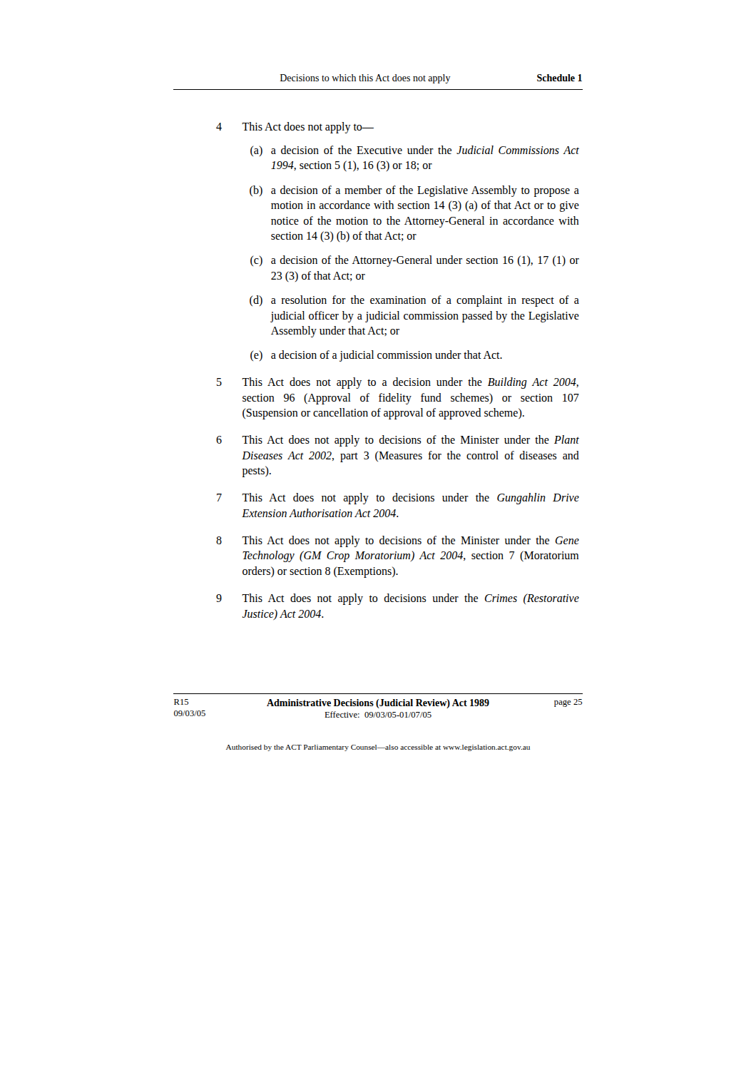Decisions to which this Act does not apply
Schedule 1
4 This Act does not apply to—
(a) a decision of the Executive under the Judicial Commissions Act 1994, section 5 (1), 16 (3) or 18; or
(b) a decision of a member of the Legislative Assembly to propose a motion in accordance with section 14 (3) (a) of that Act or to give notice of the motion to the Attorney-General in accordance with section 14 (3) (b) of that Act; or
(c) a decision of the Attorney-General under section 16 (1), 17 (1) or 23 (3) of that Act; or
(d) a resolution for the examination of a complaint in respect of a judicial officer by a judicial commission passed by the Legislative Assembly under that Act; or
(e) a decision of a judicial commission under that Act.
5 This Act does not apply to a decision under the Building Act 2004, section 96 (Approval of fidelity fund schemes) or section 107 (Suspension or cancellation of approval of approved scheme).
6 This Act does not apply to decisions of the Minister under the Plant Diseases Act 2002, part 3 (Measures for the control of diseases and pests).
7 This Act does not apply to decisions under the Gungahlin Drive Extension Authorisation Act 2004.
8 This Act does not apply to decisions of the Minister under the Gene Technology (GM Crop Moratorium) Act 2004, section 7 (Moratorium orders) or section 8 (Exemptions).
9 This Act does not apply to decisions under the Crimes (Restorative Justice) Act 2004.
R15
09/03/05
Administrative Decisions (Judicial Review) Act 1989
Effective: 09/03/05-01/07/05
page 25
Authorised by the ACT Parliamentary Counsel—also accessible at www.legislation.act.gov.au